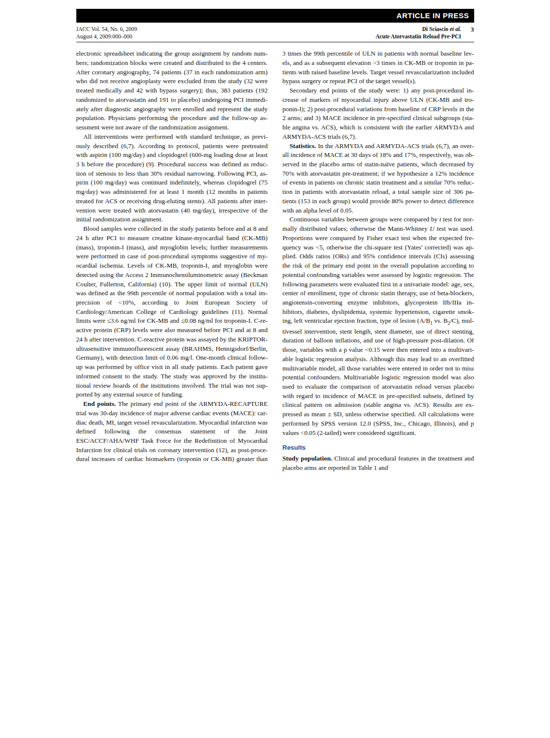ARTICLE IN PRESS
JACC Vol. 54, No. 6, 2009
August 4, 2009:000–000
3 Di Sciascio et al.
Acute Atorvastatin Reload Pre-PCI
electronic spreadsheet indicating the group assignment by random numbers; randomization blocks were created and distributed to the 4 centers. After coronary angiography, 74 patients (37 in each randomization arm) who did not receive angioplasty were excluded from the study (32 were treated medically and 42 with bypass surgery); thus, 383 patients (192 randomized to atorvastatin and 191 to placebo) undergoing PCI immediately after diagnostic angiography were enrolled and represent the study population. Physicians performing the procedure and the follow-up assessment were not aware of the randomization assignment.
All interventions were performed with standard technique, as previously described (6,7). According to protocol, patients were pretreated with aspirin (100 mg/day) and clopidogrel (600-mg loading dose at least 3 h before the procedure) (9). Procedural success was defined as reduction of stenosis to less than 30% residual narrowing. Following PCI, aspirin (100 mg/day) was continued indefinitely, whereas clopidogrel (75 mg/day) was administered for at least 1 month (12 months in patients treated for ACS or receiving drug-eluting stents). All patients after intervention were treated with atorvastatin (40 mg/day), irrespective of the initial randomization assignment.
Blood samples were collected in the study patients before and at 8 and 24 h after PCI to measure creatine kinase-myocardial band (CK-MB) (mass), troponin-I (mass), and myoglobin levels; further measurements were performed in case of post-procedural symptoms suggestive of myocardial ischemia. Levels of CK-MB, troponin-I, and myoglobin were detected using the Access 2 Immunochemiluminometric assay (Beckman Coulter, Fullerton, California) (10). The upper limit of normal (ULN) was defined as the 99th percentile of normal population with a total imprecision of <10%, according to Joint European Society of Cardiology/American College of Cardiology guidelines (11). Normal limits were ≤3.6 ng/ml for CK-MB and ≤0.08 ng/ml for troponin-I. C-reactive protein (CRP) levels were also measured before PCI and at 8 and 24 h after intervention. C-reactive protein was assayed by the KRIPTOR-ultrasensitive immunofluorescent assay (BRAHMS, Hennigsdorf/Berlin, Germany), with detection limit of 0.06 mg/l. One-month clinical follow-up was performed by office visit in all study patients. Each patient gave informed consent to the study. The study was approved by the institutional review boards of the institutions involved. The trial was not supported by any external source of funding.
End points. The primary end point of the ARMYDA-RECAPTURE trial was 30-day incidence of major adverse cardiac events (MACE): cardiac death, MI, target vessel revascularization. Myocardial infarction was defined following the consensus statement of the Joint ESC/ACCF/AHA/WHF Task Force for the Redefinition of Myocardial Infarction for clinical trials on coronary intervention (12), as post-procedural increases of cardiac biomarkers (troponin or CK-MB) greater than 3 times the 99th percentile of ULN in patients with normal baseline levels, and as a subsequent elevation >3 times in CK-MB or troponin in patients with raised baseline levels. Target vessel revascularization included bypass surgery or repeat PCI of the target vessel(s).
Secondary end points of the study were: 1) any post-procedural increase of markers of myocardial injury above ULN (CK-MB and troponin-I); 2) post-procedural variations from baseline of CRP levels in the 2 arms; and 3) MACE incidence in pre-specified clinical subgroups (stable angina vs. ACS), which is consistent with the earlier ARMYDA and ARMYDA-ACS trials (6,7).
Statistics. In the ARMYDA and ARMYDA-ACS trials (6,7), an overall incidence of MACE at 30 days of 18% and 17%, respectively, was observed in the placebo arms of statin-naïve patients, which decreased by 70% with atorvastatin pre-treatment; if we hypothesize a 12% incidence of events in patients on chronic statin treatment and a similar 70% reduction in patients with atorvastatin reload, a total sample size of 306 patients (153 in each group) would provide 80% power to detect difference with an alpha level of 0.05.
Continuous variables between groups were compared by t test for normally distributed values; otherwise the Mann-Whitney U test was used. Proportions were compared by Fisher exact test when the expected frequency was <5, otherwise the chi-square test (Yates' corrected) was applied. Odds ratios (ORs) and 95% confidence intervals (CIs) assessing the risk of the primary end point in the overall population according to potential confounding variables were assessed by logistic regression. The following parameters were evaluated first in a univariate model: age, sex, center of enrollment, type of chronic statin therapy, use of beta-blockers, angiotensin-converting enzyme inhibitors, glycoprotein IIb/IIIa inhibitors, diabetes, dyslipidemia, systemic hypertension, cigarette smoking, left ventricular ejection fraction, type of lesion (A/B1 vs. B2/C), multivessel intervention, stent length, stent diameter, use of direct stenting, duration of balloon inflations, and use of high-pressure post-dilation. Of those, variables with a p value <0.15 were then entered into a multivariable logistic regression analysis. Although this may lead to an overfitted multivariable model, all those variables were entered in order not to miss potential confounders. Multivariable logistic regression model was also used to evaluate the comparison of atorvastatin reload versus placebo with regard to incidence of MACE in pre-specified subsets, defined by clinical pattern on admission (stable angina vs. ACS). Results are expressed as mean ± SD, unless otherwise specified. All calculations were performed by SPSS version 12.0 (SPSS, Inc., Chicago, Illinois), and p values <0.05 (2-tailed) were considered significant.
Results
Study population. Clinical and procedural features in the treatment and placebo arms are reported in Table 1 and